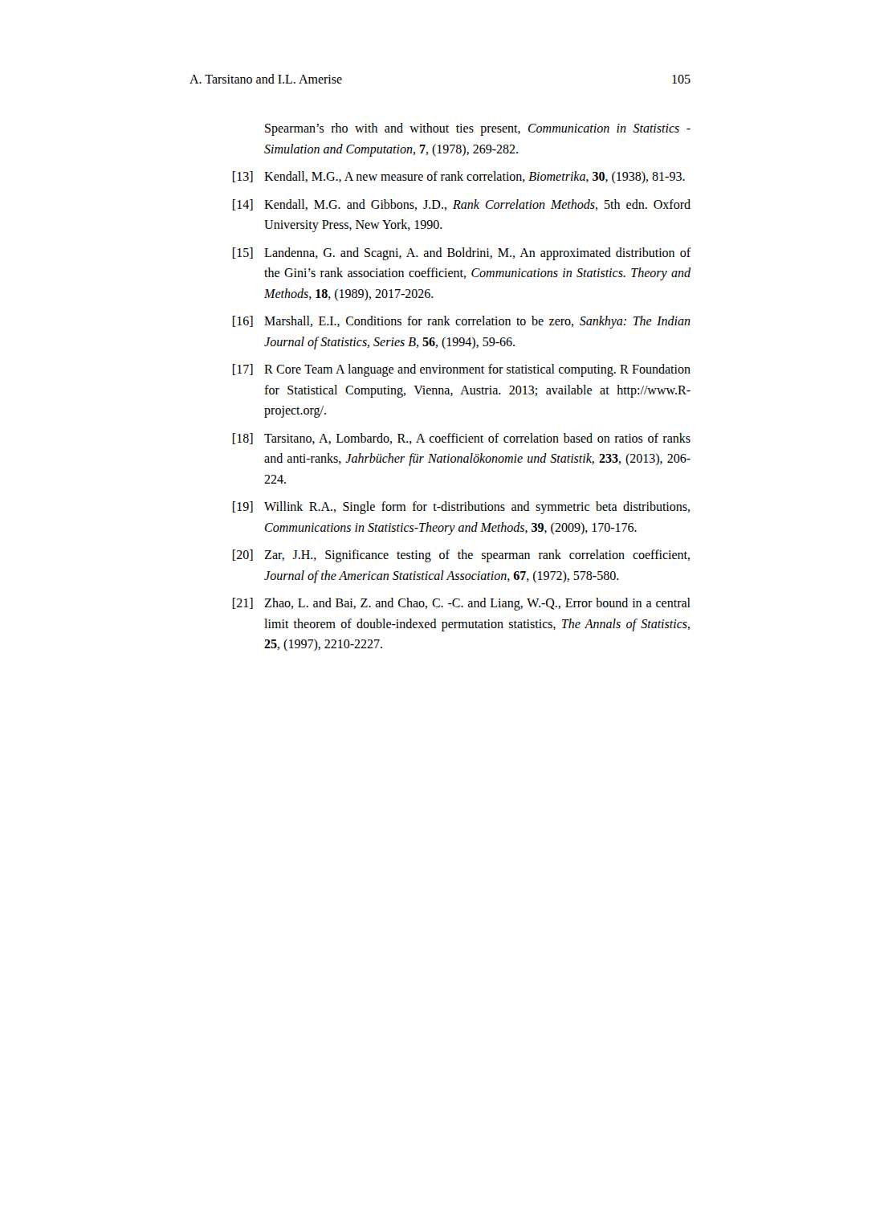A. Tarsitano and I.L. Amerise 105
Spearman’s rho with and without ties present, Communication in Statistics - Simulation and Computation, 7, (1978), 269-282.
[13] Kendall, M.G., A new measure of rank correlation, Biometrika, 30, (1938), 81-93.
[14] Kendall, M.G. and Gibbons, J.D., Rank Correlation Methods, 5th edn. Oxford University Press, New York, 1990.
[15] Landenna, G. and Scagni, A. and Boldrini, M., An approximated distribution of the Gini’s rank association coefficient, Communications in Statistics. Theory and Methods, 18, (1989), 2017-2026.
[16] Marshall, E.I., Conditions for rank correlation to be zero, Sankhya: The Indian Journal of Statistics, Series B, 56, (1994), 59-66.
[17] R Core Team A language and environment for statistical computing. R Foundation for Statistical Computing, Vienna, Austria. 2013; available at http://www.R-project.org/.
[18] Tarsitano, A, Lombardo, R., A coefficient of correlation based on ratios of ranks and anti-ranks, Jahrbücher für Nationalökonomie und Statistik, 233, (2013), 206-224.
[19] Willink R.A., Single form for t-distributions and symmetric beta distributions, Communications in Statistics-Theory and Methods, 39, (2009), 170-176.
[20] Zar, J.H., Significance testing of the spearman rank correlation coefficient, Journal of the American Statistical Association, 67, (1972), 578-580.
[21] Zhao, L. and Bai, Z. and Chao, C. -C. and Liang, W.-Q., Error bound in a central limit theorem of double-indexed permutation statistics, The Annals of Statistics, 25, (1997), 2210-2227.